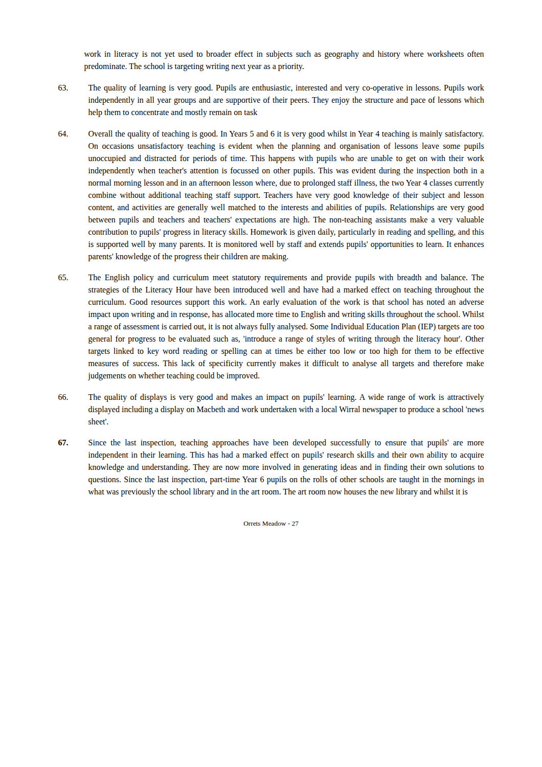work in literacy is not yet used to broader effect in subjects such as geography and history where worksheets often predominate. The school is targeting writing next year as a priority.
63.
The quality of learning is very good. Pupils are enthusiastic, interested and very co-operative in lessons. Pupils work independently in all year groups and are supportive of their peers. They enjoy the structure and pace of lessons which help them to concentrate and mostly remain on task
64.
Overall the quality of teaching is good. In Years 5 and 6 it is very good whilst in Year 4 teaching is mainly satisfactory. On occasions unsatisfactory teaching is evident when the planning and organisation of lessons leave some pupils unoccupied and distracted for periods of time. This happens with pupils who are unable to get on with their work independently when teacher's attention is focussed on other pupils. This was evident during the inspection both in a normal morning lesson and in an afternoon lesson where, due to prolonged staff illness, the two Year 4 classes currently combine without additional teaching staff support. Teachers have very good knowledge of their subject and lesson content, and activities are generally well matched to the interests and abilities of pupils. Relationships are very good between pupils and teachers and teachers' expectations are high. The non-teaching assistants make a very valuable contribution to pupils' progress in literacy skills. Homework is given daily, particularly in reading and spelling, and this is supported well by many parents. It is monitored well by staff and extends pupils' opportunities to learn. It enhances parents' knowledge of the progress their children are making.
65.
The English policy and curriculum meet statutory requirements and provide pupils with breadth and balance. The strategies of the Literacy Hour have been introduced well and have had a marked effect on teaching throughout the curriculum. Good resources support this work. An early evaluation of the work is that school has noted an adverse impact upon writing and in response, has allocated more time to English and writing skills throughout the school. Whilst a range of assessment is carried out, it is not always fully analysed. Some Individual Education Plan (IEP) targets are too general for progress to be evaluated such as, 'introduce a range of styles of writing through the literacy hour'. Other targets linked to key word reading or spelling can at times be either too low or too high for them to be effective measures of success. This lack of specificity currently makes it difficult to analyse all targets and therefore make judgements on whether teaching could be improved.
66.
The quality of displays is very good and makes an impact on pupils' learning. A wide range of work is attractively displayed including a display on Macbeth and work undertaken with a local Wirral newspaper to produce a school 'news sheet'.
67.
Since the last inspection, teaching approaches have been developed successfully to ensure that pupils' are more independent in their learning. This has had a marked effect on pupils' research skills and their own ability to acquire knowledge and understanding. They are now more involved in generating ideas and in finding their own solutions to questions. Since the last inspection, part-time Year 6 pupils on the rolls of other schools are taught in the mornings in what was previously the school library and in the art room. The art room now houses the new library and whilst it is
Orrets Meadow - 27